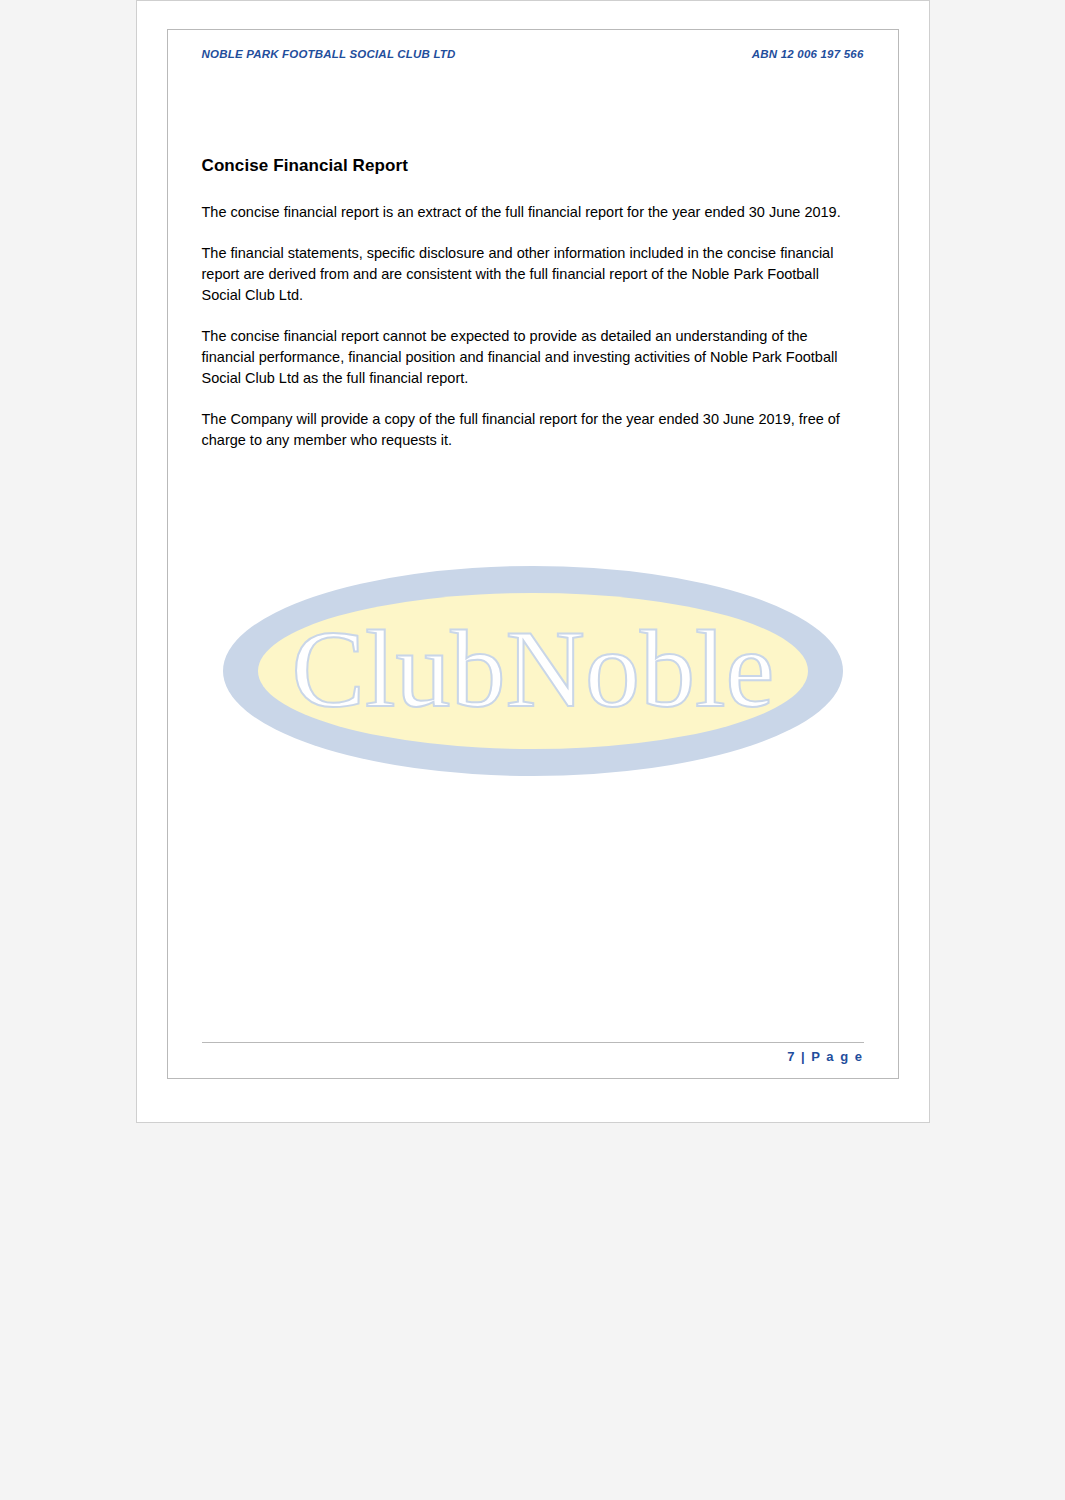Noble Park Football Social Club Ltd
ABN 12 006 197 566
Concise Financial Report
The concise financial report is an extract of the full financial report for the year ended 30 June 2019.
The financial statements, specific disclosure and other information included in the concise financial report are derived from and are consistent with the full financial report of the Noble Park Football Social Club Ltd.
The concise financial report cannot be expected to provide as detailed an understanding of the financial performance, financial position and financial and investing activities of Noble Park Football Social Club Ltd as the full financial report.
The Company will provide a copy of the full financial report for the year ended 30 June 2019, free of charge to any member who requests it.
ClubNoble
7 | P a g e